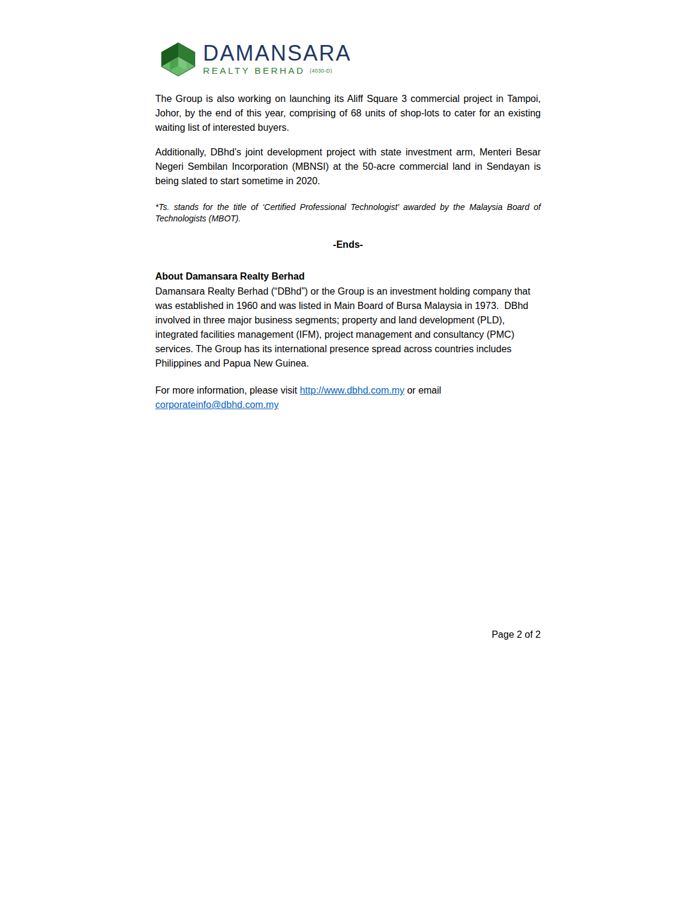DAMANSARA
REALTY BERHAD (4030-D)
The Group is also working on launching its Aliff Square 3 commercial project in Tampoi, Johor, by the end of this year, comprising of 68 units of shop-lots to cater for an existing waiting list of interested buyers.
Additionally, DBhd’s joint development project with state investment arm, Menteri Besar Negeri Sembilan Incorporation (MBNSI) at the 50-acre commercial land in Sendayan is being slated to start sometime in 2020.
*Ts. stands for the title of ‘Certified Professional Technologist’ awarded by the Malaysia Board of Technologists (MBOT).
-Ends-
About Damansara Realty Berhad
Damansara Realty Berhad (“DBhd”) or the Group is an investment holding company that was established in 1960 and was listed in Main Board of Bursa Malaysia in 1973. DBhd involved in three major business segments; property and land development (PLD), integrated facilities management (IFM), project management and consultancy (PMC) services. The Group has its international presence spread across countries includes Philippines and Papua New Guinea.
For more information, please visit http://www.dbhd.com.my or email corporateinfo@dbhd.com.my
Page 2 of 2